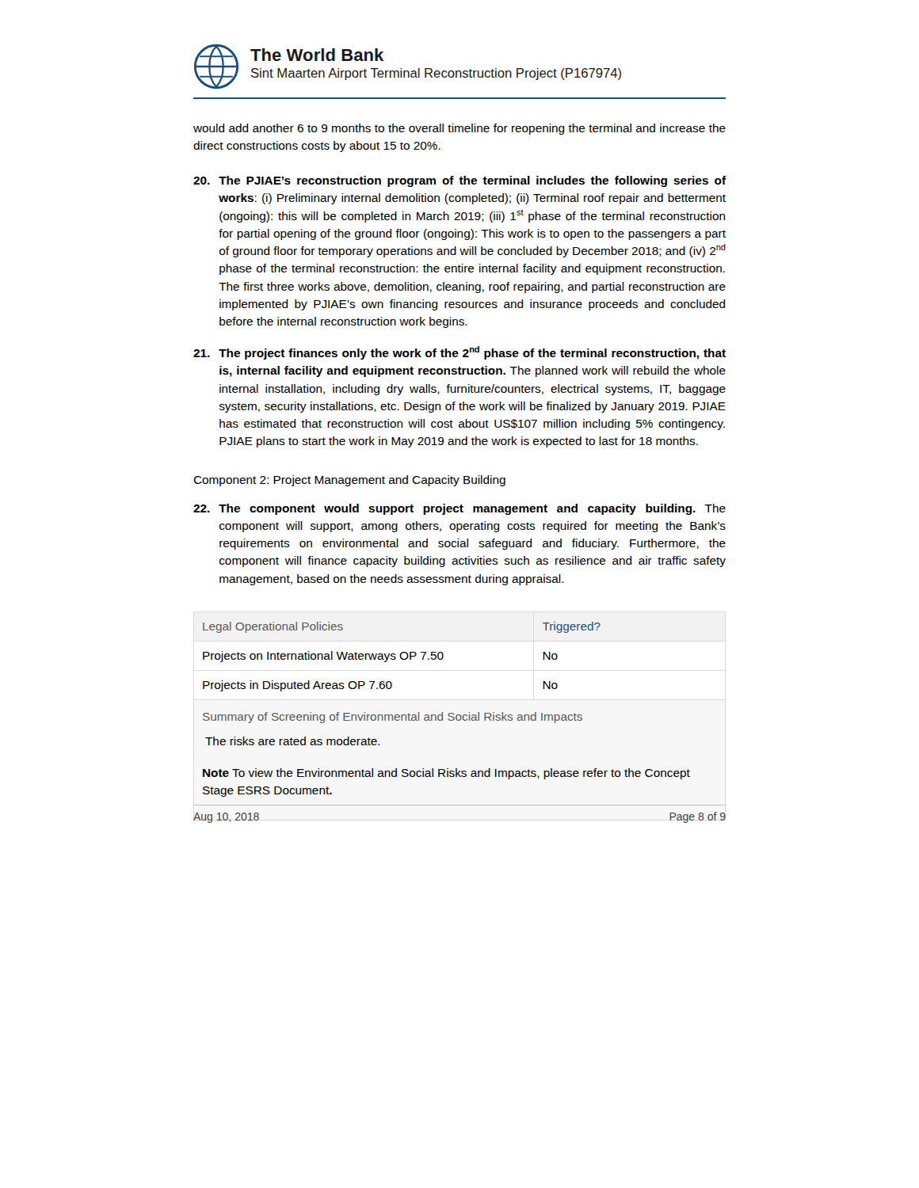The World Bank
Sint Maarten Airport Terminal Reconstruction Project (P167974)
would add another 6 to 9 months to the overall timeline for reopening the terminal and increase the direct constructions costs by about 15 to 20%.
20. The PJIAE’s reconstruction program of the terminal includes the following series of works: (i) Preliminary internal demolition (completed); (ii) Terminal roof repair and betterment (ongoing): this will be completed in March 2019; (iii) 1st phase of the terminal reconstruction for partial opening of the ground floor (ongoing): This work is to open to the passengers a part of ground floor for temporary operations and will be concluded by December 2018; and (iv) 2nd phase of the terminal reconstruction: the entire internal facility and equipment reconstruction. The first three works above, demolition, cleaning, roof repairing, and partial reconstruction are implemented by PJIAE’s own financing resources and insurance proceeds and concluded before the internal reconstruction work begins.
21. The project finances only the work of the 2nd phase of the terminal reconstruction, that is, internal facility and equipment reconstruction. The planned work will rebuild the whole internal installation, including dry walls, furniture/counters, electrical systems, IT, baggage system, security installations, etc. Design of the work will be finalized by January 2019. PJIAE has estimated that reconstruction will cost about US$107 million including 5% contingency. PJIAE plans to start the work in May 2019 and the work is expected to last for 18 months.
Component 2: Project Management and Capacity Building
22. The component would support project management and capacity building. The component will support, among others, operating costs required for meeting the Bank’s requirements on environmental and social safeguard and fiduciary. Furthermore, the component will finance capacity building activities such as resilience and air traffic safety management, based on the needs assessment during appraisal.
| Legal Operational Policies | Triggered? |
| --- | --- |
| Projects on International Waterways OP 7.50 | No |
| Projects in Disputed Areas OP 7.60 | No |
Summary of Screening of Environmental and Social Risks and Impacts
The risks are rated as moderate.
Note To view the Environmental and Social Risks and Impacts, please refer to the Concept Stage ESRS Document.
Aug 10, 2018 Page 8 of 9